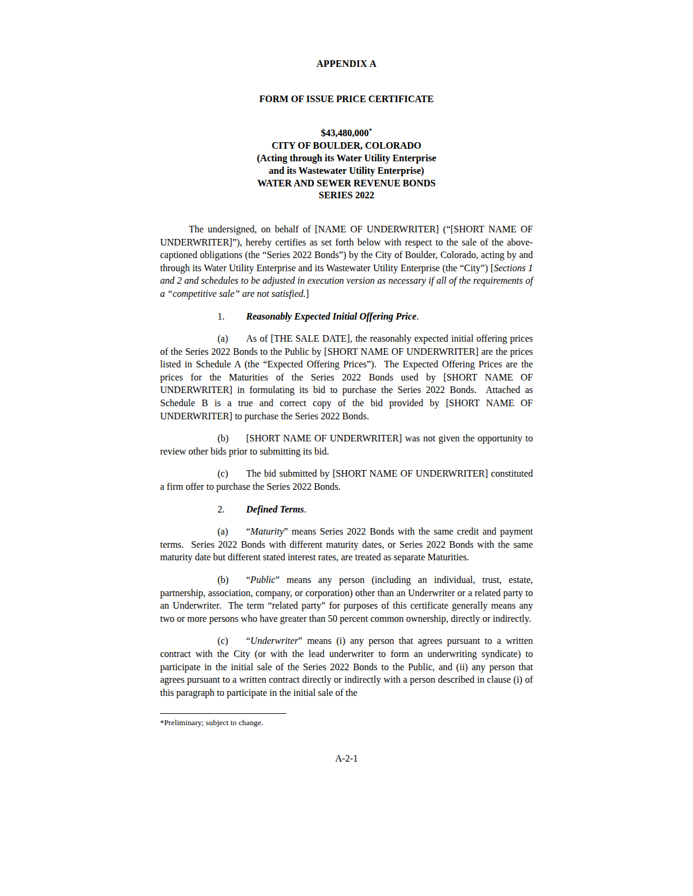APPENDIX A
FORM OF ISSUE PRICE CERTIFICATE
$43,480,000*
CITY OF BOULDER, COLORADO
(Acting through its Water Utility Enterprise
and its Wastewater Utility Enterprise)
WATER AND SEWER REVENUE BONDS
SERIES 2022
The undersigned, on behalf of [NAME OF UNDERWRITER] (“[SHORT NAME OF UNDERWRITER]”), hereby certifies as set forth below with respect to the sale of the above-captioned obligations (the “Series 2022 Bonds”) by the City of Boulder, Colorado, acting by and through its Water Utility Enterprise and its Wastewater Utility Enterprise (the “City”) [Sections 1 and 2 and schedules to be adjusted in execution version as necessary if all of the requirements of a “competitive sale” are not satisfied.]
1. Reasonably Expected Initial Offering Price.
(a) As of [THE SALE DATE], the reasonably expected initial offering prices of the Series 2022 Bonds to the Public by [SHORT NAME OF UNDERWRITER] are the prices listed in Schedule A (the “Expected Offering Prices”). The Expected Offering Prices are the prices for the Maturities of the Series 2022 Bonds used by [SHORT NAME OF UNDERWRITER] in formulating its bid to purchase the Series 2022 Bonds. Attached as Schedule B is a true and correct copy of the bid provided by [SHORT NAME OF UNDERWRITER] to purchase the Series 2022 Bonds.
(b)[SHORT NAME OF UNDERWRITER] was not given the opportunity to review other bids prior to submitting its bid.
(c) The bid submitted by [SHORT NAME OF UNDERWRITER] constituted a firm offer to purchase the Series 2022 Bonds.
2. Defined Terms.
(a)“Maturity” means Series 2022 Bonds with the same credit and payment terms. Series 2022 Bonds with different maturity dates, or Series 2022 Bonds with the same maturity date but different stated interest rates, are treated as separate Maturities.
(b)“Public” means any person (including an individual, trust, estate, partnership, association, company, or corporation) other than an Underwriter or a related party to an Underwriter. The term “related party” for purposes of this certificate generally means any two or more persons who have greater than 50 percent common ownership, directly or indirectly.
(c)“Underwriter” means (i) any person that agrees pursuant to a written contract with the City (or with the lead underwriter to form an underwriting syndicate) to participate in the initial sale of the Series 2022 Bonds to the Public, and (ii) any person that agrees pursuant to a written contract directly or indirectly with a person described in clause (i) of this paragraph to participate in the initial sale of the
*Preliminary; subject to change.
A-2-1